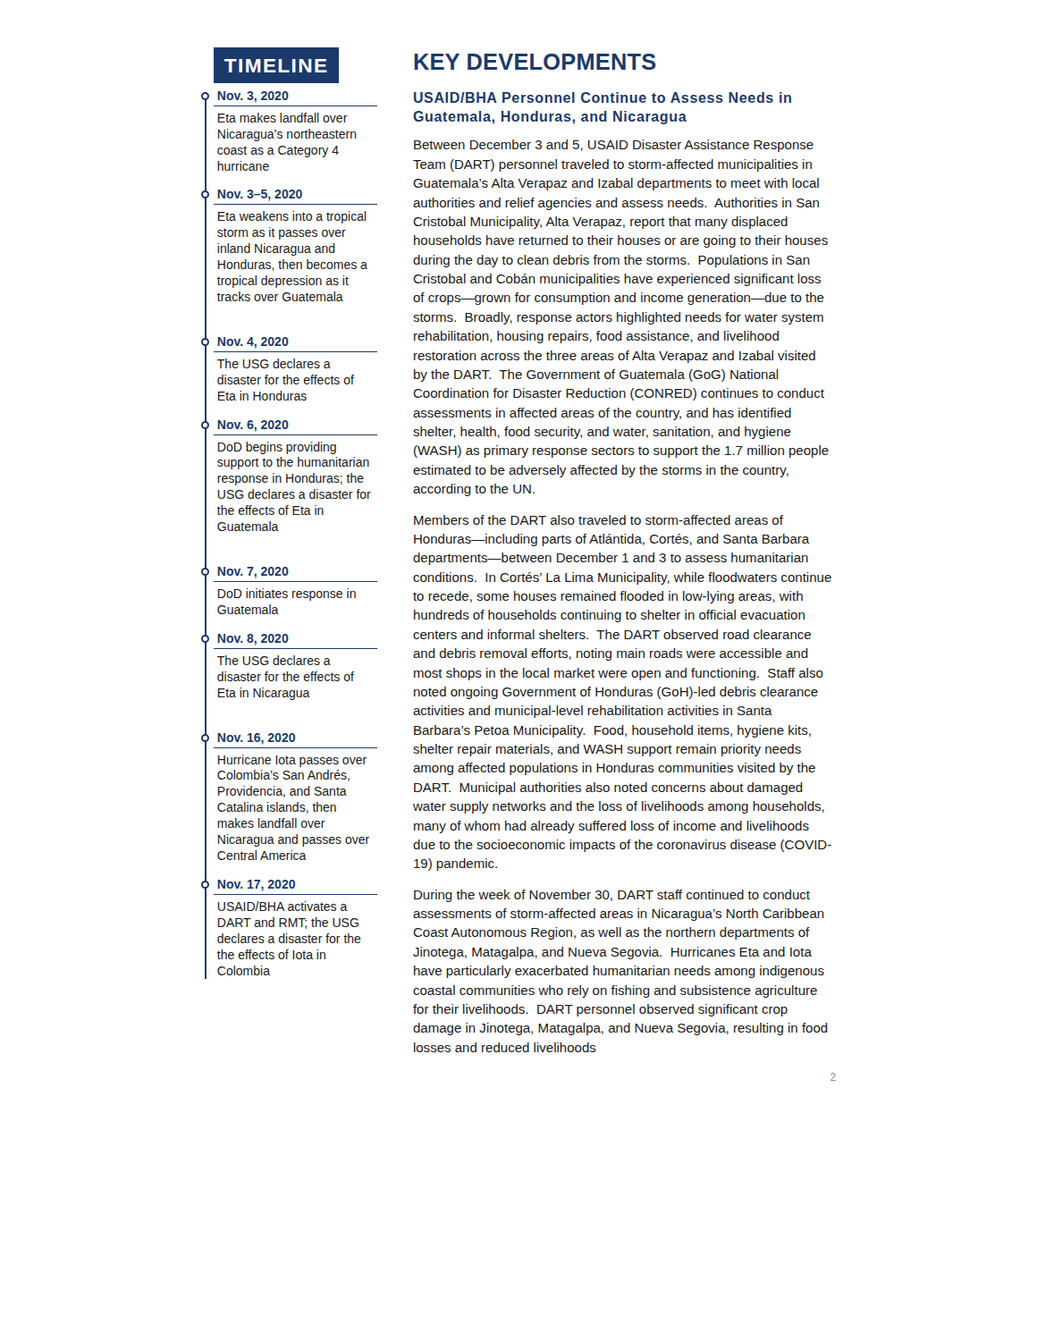TIMELINE
Nov. 3, 2020
Eta makes landfall over Nicaragua’s northeastern coast as a Category 4 hurricane
Nov. 3–5, 2020
Eta weakens into a tropical storm as it passes over inland Nicaragua and Honduras, then becomes a tropical depression as it tracks over Guatemala
Nov. 4, 2020
The USG declares a disaster for the effects of Eta in Honduras
Nov. 6, 2020
DoD begins providing support to the humanitarian response in Honduras; the USG declares a disaster for the effects of Eta in Guatemala
Nov. 7, 2020
DoD initiates response in Guatemala
Nov. 8, 2020
The USG declares a disaster for the effects of Eta in Nicaragua
Nov. 16, 2020
Hurricane Iota passes over Colombia’s San Andrés, Providencia, and Santa Catalina islands, then makes landfall over Nicaragua and passes over Central America
Nov. 17, 2020
USAID/BHA activates a DART and RMT; the USG declares a disaster for the the effects of Iota in Colombia
KEY DEVELOPMENTS
USAID/BHA Personnel Continue to Assess Needs in Guatemala, Honduras, and Nicaragua
Between December 3 and 5, USAID Disaster Assistance Response Team (DART) personnel traveled to storm-affected municipalities in Guatemala’s Alta Verapaz and Izabal departments to meet with local authorities and relief agencies and assess needs. Authorities in San Cristobal Municipality, Alta Verapaz, report that many displaced households have returned to their houses or are going to their houses during the day to clean debris from the storms. Populations in San Cristobal and Cobán municipalities have experienced significant loss of crops—grown for consumption and income generation—due to the storms. Broadly, response actors highlighted needs for water system rehabilitation, housing repairs, food assistance, and livelihood restoration across the three areas of Alta Verapaz and Izabal visited by the DART. The Government of Guatemala (GoG) National Coordination for Disaster Reduction (CONRED) continues to conduct assessments in affected areas of the country, and has identified shelter, health, food security, and water, sanitation, and hygiene (WASH) as primary response sectors to support the 1.7 million people estimated to be adversely affected by the storms in the country, according to the UN.
Members of the DART also traveled to storm-affected areas of Honduras—including parts of Atlántida, Cortés, and Santa Barbara departments—between December 1 and 3 to assess humanitarian conditions. In Cortés’ La Lima Municipality, while floodwaters continue to recede, some houses remained flooded in low-lying areas, with hundreds of households continuing to shelter in official evacuation centers and informal shelters. The DART observed road clearance and debris removal efforts, noting main roads were accessible and most shops in the local market were open and functioning. Staff also noted ongoing Government of Honduras (GoH)-led debris clearance activities and municipal-level rehabilitation activities in Santa Barbara’s Petoa Municipality. Food, household items, hygiene kits, shelter repair materials, and WASH support remain priority needs among affected populations in Honduras communities visited by the DART. Municipal authorities also noted concerns about damaged water supply networks and the loss of livelihoods among households, many of whom had already suffered loss of income and livelihoods due to the socioeconomic impacts of the coronavirus disease (COVID-19) pandemic.
During the week of November 30, DART staff continued to conduct assessments of storm-affected areas in Nicaragua’s North Caribbean Coast Autonomous Region, as well as the northern departments of Jinotega, Matagalpa, and Nueva Segovia. Hurricanes Eta and Iota have particularly exacerbated humanitarian needs among indigenous coastal communities who rely on fishing and subsistence agriculture for their livelihoods. DART personnel observed significant crop damage in Jinotega, Matagalpa, and Nueva Segovia, resulting in food losses and reduced livelihoods
2